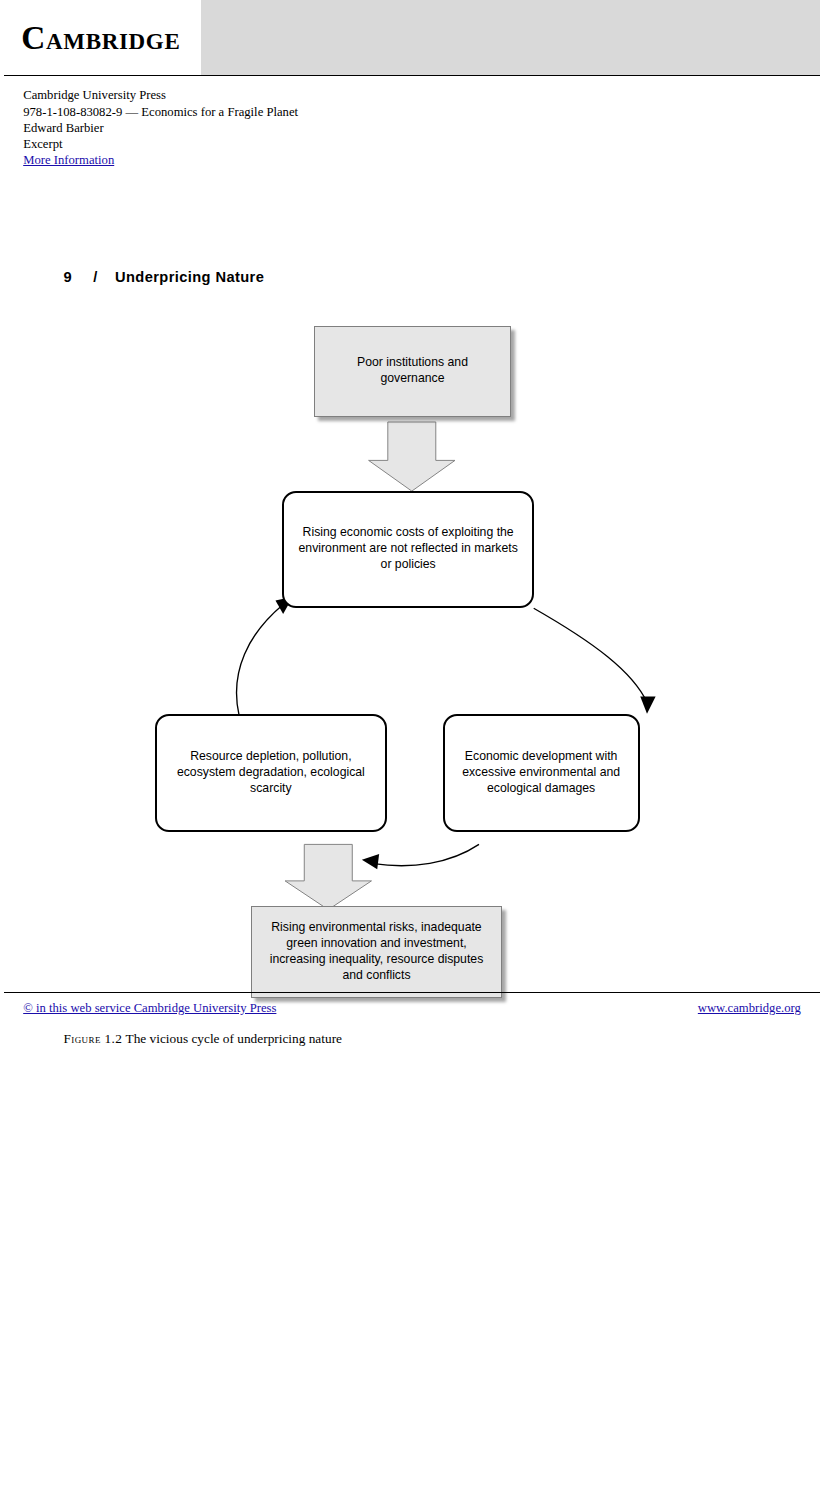Cambridge
Cambridge University Press
978-1-108-83082-9 — Economics for a Fragile Planet
Edward Barbier
Excerpt
More Information
9/Underpricing Nature
Poor institutions and governance
Rising economic costs of exploiting the environment are not reflected in markets or policies
Resource depletion, pollution, ecosystem degradation, ecological scarcity
Economic development with excessive environmental and ecological damages
Rising environmental risks, inadequate green innovation and investment, increasing inequality, resource disputes and conflicts
Figure 1.2 The vicious cycle of underpricing nature
© in this web service Cambridge University Press www.cambridge.org